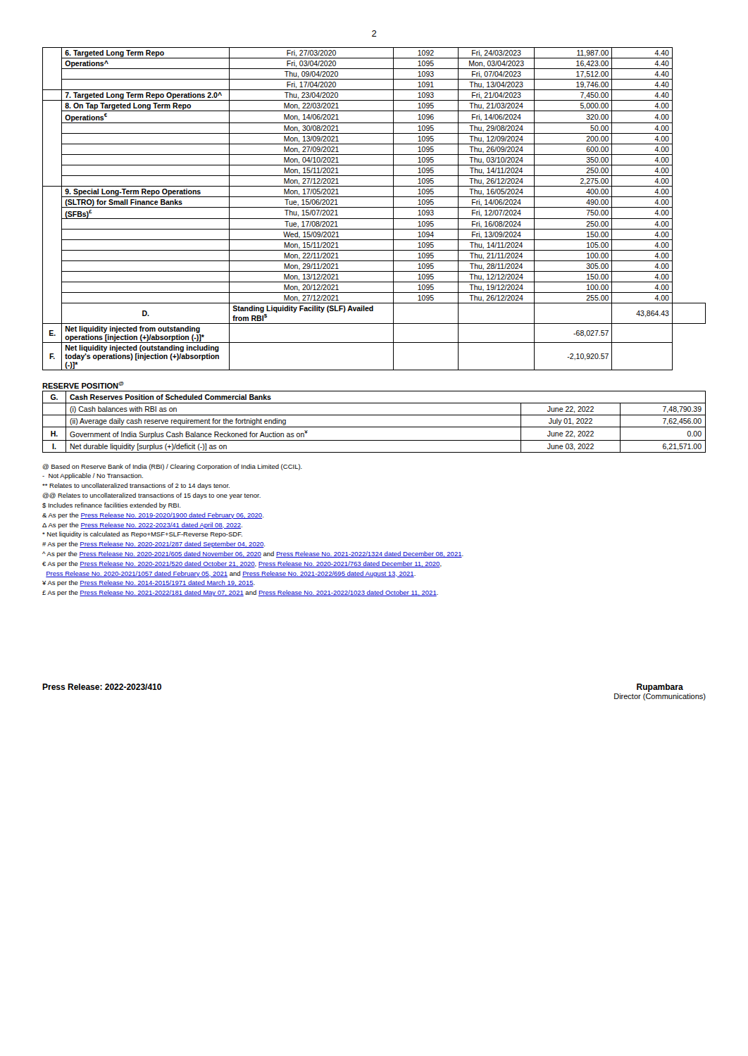2
| | 6. Targeted Long Term Repo | Fri, 27/03/2020 | 1092 | Fri, 24/03/2023 | 11,987.00 | 4.40 |
| Operations^ | Fri, 03/04/2020 | 1095 | Mon, 03/04/2023 | 16,423.00 | 4.40 |
| | Thu, 09/04/2020 | 1093 | Fri, 07/04/2023 | 17,512.00 | 4.40 |
| | Fri, 17/04/2020 | 1091 | Thu, 13/04/2023 | 19,746.00 | 4.40 |
| | 7. Targeted Long Term Repo Operations 2.0^ | Thu, 23/04/2020 | 1093 | Fri, 21/04/2023 | 7,450.00 | 4.40 |
| | 8. On Tap Targeted Long Term Repo | Mon, 22/03/2021 | 1095 | Thu, 21/03/2024 | 5,000.00 | 4.00 |
| Operations € | Mon, 14/06/2021 | 1096 | Fri, 14/06/2024 | 320.00 | 4.00 |
| | Mon, 30/08/2021 | 1095 | Thu, 29/08/2024 | 50.00 | 4.00 |
| | Mon, 13/09/2021 | 1095 | Thu, 12/09/2024 | 200.00 | 4.00 |
| | Mon, 27/09/2021 | 1095 | Thu, 26/09/2024 | 600.00 | 4.00 |
| | Mon, 04/10/2021 | 1095 | Thu, 03/10/2024 | 350.00 | 4.00 |
| | Mon, 15/11/2021 | 1095 | Thu, 14/11/2024 | 250.00 | 4.00 |
| | Mon, 27/12/2021 | 1095 | Thu, 26/12/2024 | 2,275.00 | 4.00 |
| | 9. Special Long-Term Repo Operations | Mon, 17/05/2021 | 1095 | Thu, 16/05/2024 | 400.00 | 4.00 |
| (SLTRO) for Small Finance Banks | Tue, 15/06/2021 | 1095 | Fri, 14/06/2024 | 490.00 | 4.00 |
| (SFBs) £ | Thu, 15/07/2021 | 1093 | Fri, 12/07/2024 | 750.00 | 4.00 |
| | Tue, 17/08/2021 | 1095 | Fri, 16/08/2024 | 250.00 | 4.00 |
| | Wed, 15/09/2021 | 1094 | Fri, 13/09/2024 | 150.00 | 4.00 |
| | Mon, 15/11/2021 | 1095 | Thu, 14/11/2024 | 105.00 | 4.00 |
| | Mon, 22/11/2021 | 1095 | Thu, 21/11/2024 | 100.00 | 4.00 |
| | Mon, 29/11/2021 | 1095 | Thu, 28/11/2024 | 305.00 | 4.00 |
| | Mon, 13/12/2021 | 1095 | Thu, 12/12/2024 | 150.00 | 4.00 |
| | Mon, 20/12/2021 | 1095 | Thu, 19/12/2024 | 100.00 | 4.00 |
| | Mon, 27/12/2021 | 1095 | Thu, 26/12/2024 | 255.00 | 4.00 |
| D. | Standing Liquidity Facility (SLF) Availed from RBI $ | | | | 43,864.43 | |
| E. | Net liquidity injected from outstanding operations [injection (+)/absorption (-)]* | | | | -68,027.57 | |
| F. | Net liquidity injected (outstanding including today's operations) [injection (+)/absorption (-)]* | | | | -2,10,920.57 | |
RESERVE POSITION@
| G. | Cash Reserves Position of Scheduled Commercial Banks |
| | (i) Cash balances with RBI as on | June 22, 2022 | 7,48,790.39 |
| | (ii) Average daily cash reserve requirement for the fortnight ending | July 01, 2022 | 7,62,456.00 |
| H. | Government of India Surplus Cash Balance Reckoned for Auction as on ¥ | June 22, 2022 | 0.00 |
| I. | Net durable liquidity [surplus (+)/deficit (-)] as on | June 03, 2022 | 6,21,571.00 |
@ Based on Reserve Bank of India (RBI) / Clearing Corporation of India Limited (CCIL).
- Not Applicable / No Transaction.
** Relates to uncollateralized transactions of 2 to 14 days tenor.
@@ Relates to uncollateralized transactions of 15 days to one year tenor.
$ Includes refinance facilities extended by RBI.
& As per the Press Release No. 2019-2020/1900 dated February 06, 2020.
Δ As per the Press Release No. 2022-2023/41 dated April 08, 2022.
* Net liquidity is calculated as Repo+MSF+SLF-Reverse Repo-SDF.
# As per the Press Release No. 2020-2021/287 dated September 04, 2020.
^ As per the Press Release No. 2020-2021/605 dated November 06, 2020 and Press Release No. 2021-2022/1324 dated December 08, 2021.
€ As per the Press Release No. 2020-2021/520 dated October 21, 2020, Press Release No. 2020-2021/763 dated December 11, 2020,
Press Release No. 2020-2021/1057 dated February 05, 2021 and Press Release No. 2021-2022/695 dated August 13, 2021.
¥ As per the Press Release No. 2014-2015/1971 dated March 19, 2015.
£ As per the Press Release No. 2021-2022/181 dated May 07, 2021 and Press Release No. 2021-2022/1023 dated October 11, 2021.
Press Release: 2022-2023/410 Rupambara
Director (Communications)